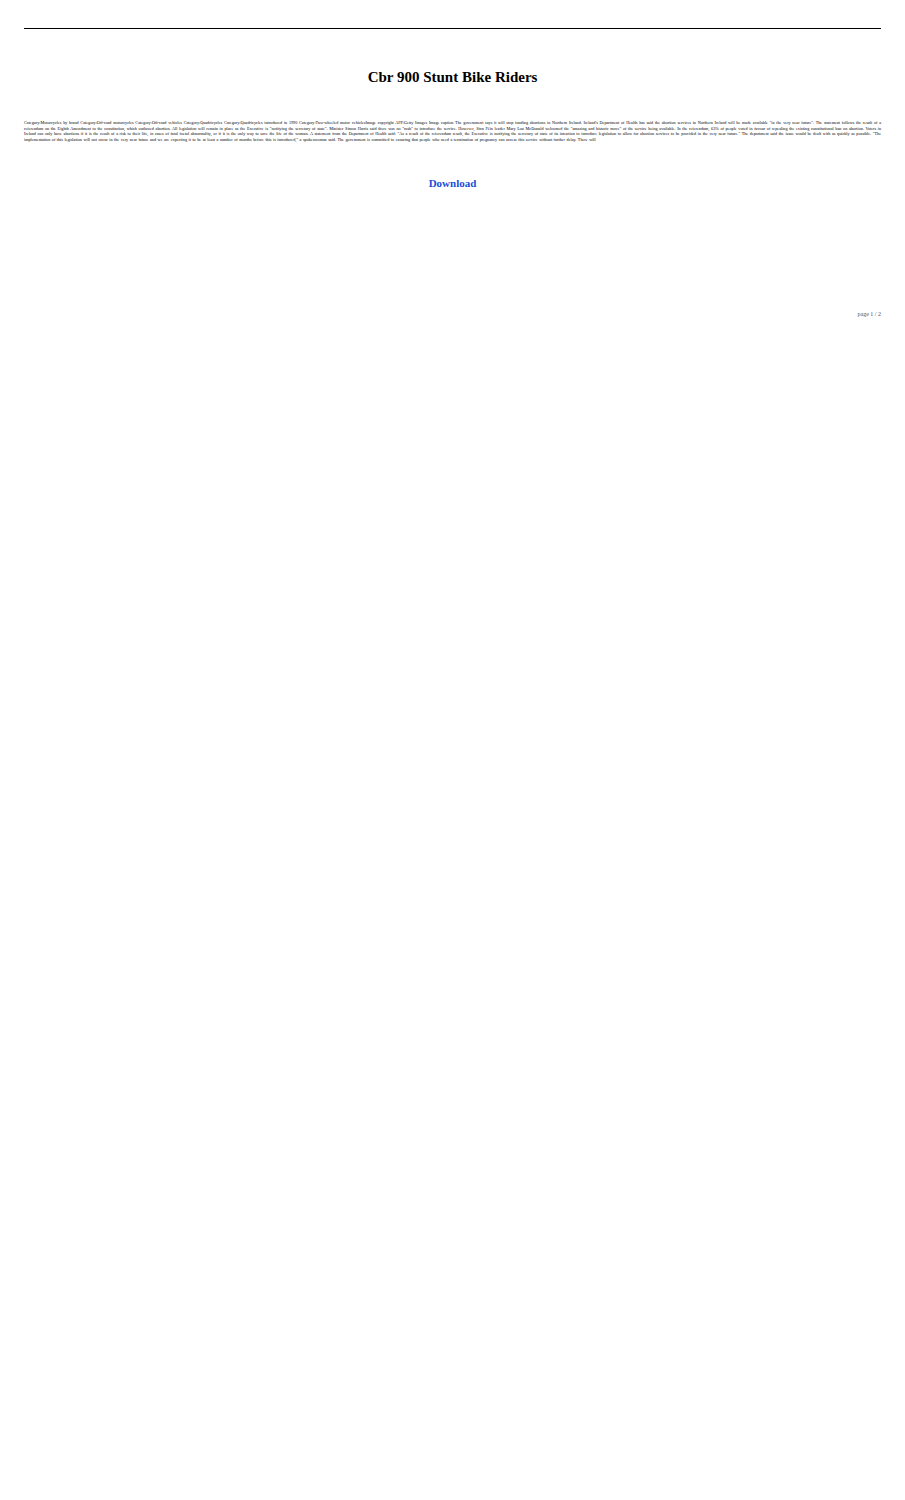Cbr 900 Stunt Bike Riders
Category:Motorcycles by brand Category:Off-road motorcycles Category:Off-road vehicles Category:Quadricycles Category:Quadricycles introduced in 1990 Category:Two-wheeled motor vehiclesImage copyright AFP/Getty Images Image caption The government says it will stop funding abortions in Northern Ireland. Ireland's Department of Health has said the abortion services in Northern Ireland will be made available "in the very near future". The statement follows the result of a referendum on the Eighth Amendment to the constitution, which outlawed abortion. All legislation will remain in place as the Executive is "notifying the secretary of state". Minister Simon Harris said there was no "rush" to introduce the service. However, Sinn Féin leader Mary Lou McDonald welcomed the "amazing and historic move" of the service being available. In the referendum, 63% of people voted in favour of repealing the existing constitutional ban on abortion. Voters in Ireland can only have abortions if it is the result of a risk to their life, in cases of fatal foetal abnormality, or if it is the only way to save the life of the woman. A statement from the Department of Health said: "As a result of the referendum result, the Executive is notifying the secretary of state of its intention to introduce legislation to allow for abortion services to be provided in the very near future." The department said the issue would be dealt with as quickly as possible. "The implementation of this legislation will not occur in the very near future and we are expecting it to be at least a number of months before this is introduced," a spokeswoman said. The government is committed to ensuring that people who need a termination of pregnancy can access this service without further delay. There will
Download
page 1 / 2